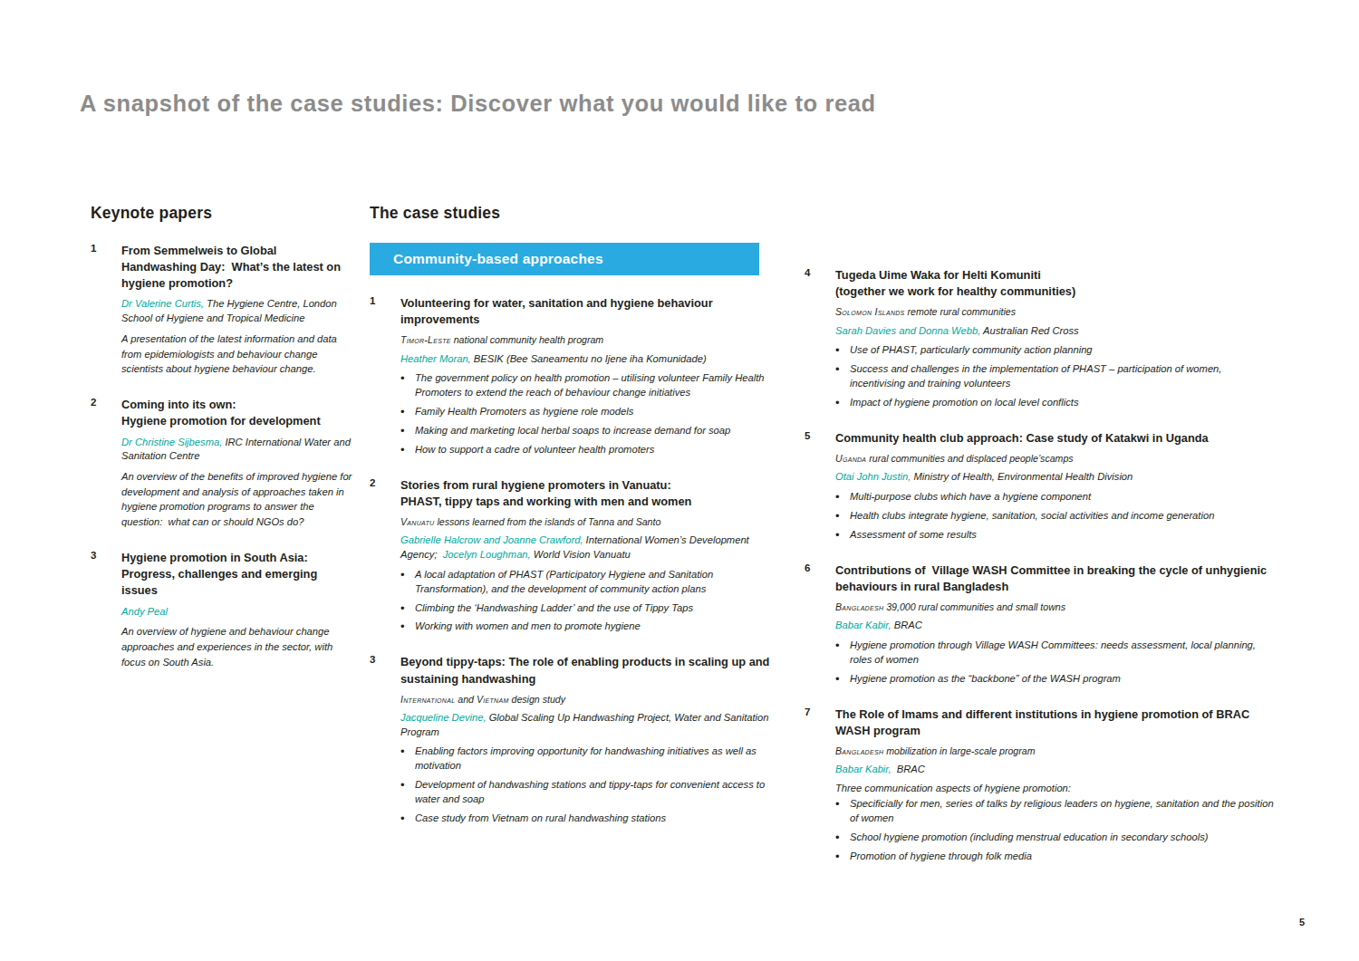A snapshot of the case studies: Discover what you would like to read
Keynote papers
1
From Semmelweis to Global Handwashing Day: What’s the latest on hygiene promotion?
Dr Valerine Curtis, The Hygiene Centre, London School of Hygiene and Tropical Medicine
A presentation of the latest information and data from epidemiologists and behaviour change scientists about hygiene behaviour change.
2
Coming into its own:
Hygiene promotion for development
Dr Christine Sijbesma, IRC International Water and Sanitation Centre
An overview of the benefits of improved hygiene for development and analysis of approaches taken in hygiene promotion programs to answer the question: what can or should NGOs do?
3
Hygiene promotion in South Asia: Progress, challenges and emerging issues
Andy Peal
An overview of hygiene and behaviour change approaches and experiences in the sector, with focus on South Asia.
The case studies
Community-based approaches
1
Volunteering for water, sanitation and hygiene behaviour improvements
Timor-Leste national community health program
Heather Moran, BESIK (Bee Saneamentu no Ijene iha Komunidade)
The government policy on health promotion – utilising volunteer Family Health Promoters to extend the reach of behaviour change initiatives
Family Health Promoters as hygiene role models
Making and marketing local herbal soaps to increase demand for soap
How to support a cadre of volunteer health promoters
2
Stories from rural hygiene promoters in Vanuatu:
PHAST, tippy taps and working with men and women
Vanuatu lessons learned from the islands of Tanna and Santo
Gabrielle Halcrow and Joanne Crawford, International Women’s Development Agency; Jocelyn Loughman, World Vision Vanuatu
A local adaptation of PHAST (Participatory Hygiene and Sanitation Transformation), and the development of community action plans
Climbing the ‘Handwashing Ladder’ and the use of Tippy Taps
Working with women and men to promote hygiene
3
Beyond tippy-taps: The role of enabling products in scaling up and sustaining handwashing
International and Vietnam design study
Jacqueline Devine, Global Scaling Up Handwashing Project, Water and Sanitation Program
Enabling factors improving opportunity for handwashing initiatives as well as motivation
Development of handwashing stations and tippy-taps for convenient access to water and soap
Case study from Vietnam on rural handwashing stations
4
Tugeda Uime Waka for Helti Komuniti
(together we work for healthy communities)
Solomon Islands remote rural communities
Sarah Davies and Donna Webb, Australian Red Cross
Use of PHAST, particularly community action planning
Success and challenges in the implementation of PHAST – participation of women, incentivising and training volunteers
Impact of hygiene promotion on local level conflicts
5
Community health club approach: Case study of Katakwi in Uganda
Uganda rural communities and displaced people’scamps
Otai John Justin, Ministry of Health, Environmental Health Division
Multi-purpose clubs which have a hygiene component
Health clubs integrate hygiene, sanitation, social activities and income generation
Assessment of some results
6
Contributions of Village WASH Committee in breaking the cycle of unhygienic behaviours in rural Bangladesh
Bangladesh 39,000 rural communities and small towns
Babar Kabir, BRAC
Hygiene promotion through Village WASH Committees: needs assessment, local planning, roles of women
Hygiene promotion as the “backbone” of the WASH program
7
The Role of Imams and different institutions in hygiene promotion of BRAC WASH program
Bangladesh mobilization in large-scale program
Babar Kabir, BRAC
Three communication aspects of hygiene promotion:
Specificially for men, series of talks by religious leaders on hygiene, sanitation and the position of women
School hygiene promotion (including menstrual education in secondary schools)
Promotion of hygiene through folk media
5